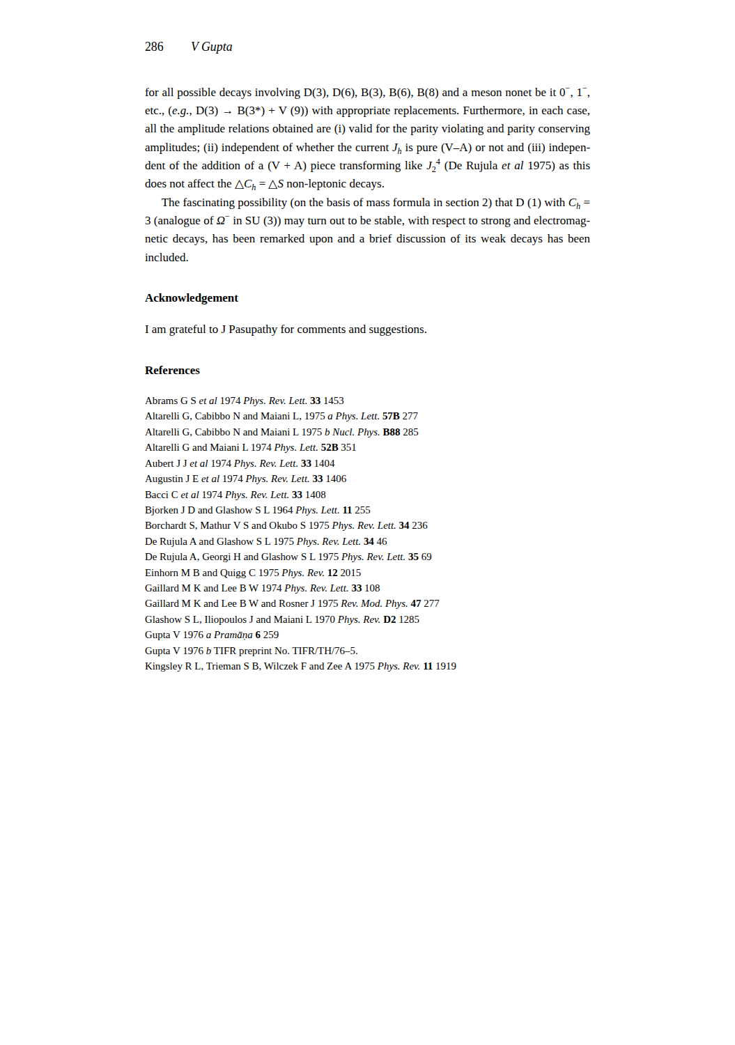286 V Gupta
for all possible decays involving D(3), D(6), B(3), B(6), B(8) and a meson nonet be it 0−, 1−, etc., (e.g., D(3) → B(3*) + V (9)) with appropriate replacements. Furthermore, in each case, all the amplitude relations obtained are (i) valid for the parity violating and parity conserving amplitudes; (ii) independent of whether the current Jh is pure (V–A) or not and (iii) independent of the addition of a (V + A) piece transforming like J24 (De Rujula et al 1975) as this does not affect the △Ch = △S non-leptonic decays.
The fascinating possibility (on the basis of mass formula in section 2) that D (1) with Ch = 3 (analogue of Ω− in SU (3)) may turn out to be stable, with respect to strong and electromagnetic decays, has been remarked upon and a brief discussion of its weak decays has been included.
Acknowledgement
I am grateful to J Pasupathy for comments and suggestions.
References
Abrams G S et al 1974 Phys. Rev. Lett. 33 1453
Altarelli G, Cabibbo N and Maiani L, 1975 a Phys. Lett. 57B 277
Altarelli G, Cabibbo N and Maiani L 1975 b Nucl. Phys. B88 285
Altarelli G and Maiani L 1974 Phys. Lett. 52B 351
Aubert J J et al 1974 Phys. Rev. Lett. 33 1404
Augustin J E et al 1974 Phys. Rev. Lett. 33 1406
Bacci C et al 1974 Phys. Rev. Lett. 33 1408
Bjorken J D and Glashow S L 1964 Phys. Lett. 11 255
Borchardt S, Mathur V S and Okubo S 1975 Phys. Rev. Lett. 34 236
De Rujula A and Glashow S L 1975 Phys. Rev. Lett. 34 46
De Rujula A, Georgi H and Glashow S L 1975 Phys. Rev. Lett. 35 69
Einhorn M B and Quigg C 1975 Phys. Rev. 12 2015
Gaillard M K and Lee B W 1974 Phys. Rev. Lett. 33 108
Gaillard M K and Lee B W and Rosner J 1975 Rev. Mod. Phys. 47 277
Glashow S L, Iliopoulos J and Maiani L 1970 Phys. Rev. D2 1285
Gupta V 1976 a Pramāṇa 6 259
Gupta V 1976 b TIFR preprint No. TIFR/TH/76–5.
Kingsley R L, Trieman S B, Wilczek F and Zee A 1975 Phys. Rev. 11 1919